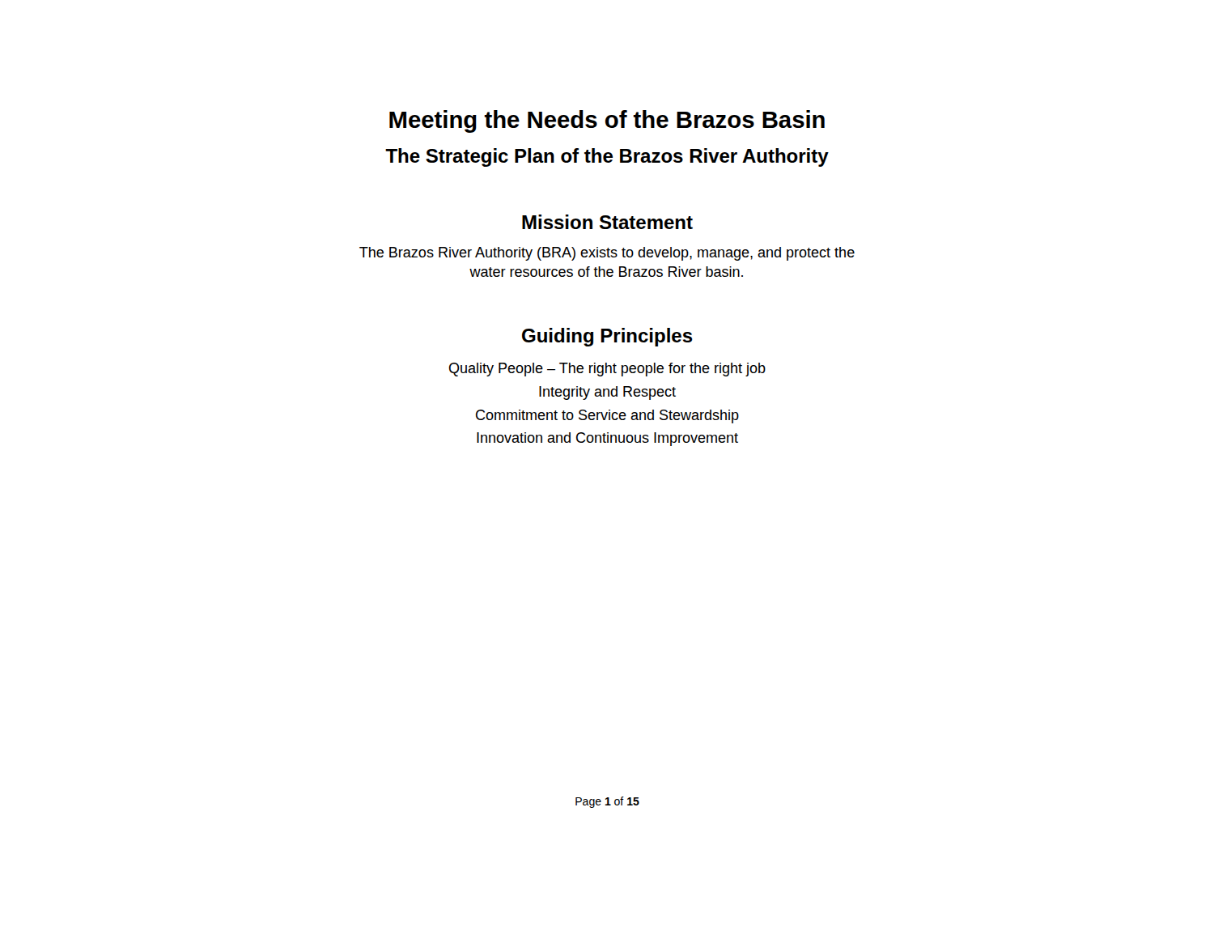Meeting the Needs of the Brazos Basin
The Strategic Plan of the Brazos River Authority
Mission Statement
The Brazos River Authority (BRA) exists to develop, manage, and protect the water resources of the Brazos River basin.
Guiding Principles
Quality People – The right people for the right job
Integrity and Respect
Commitment to Service and Stewardship
Innovation and Continuous Improvement
Page 1 of 15